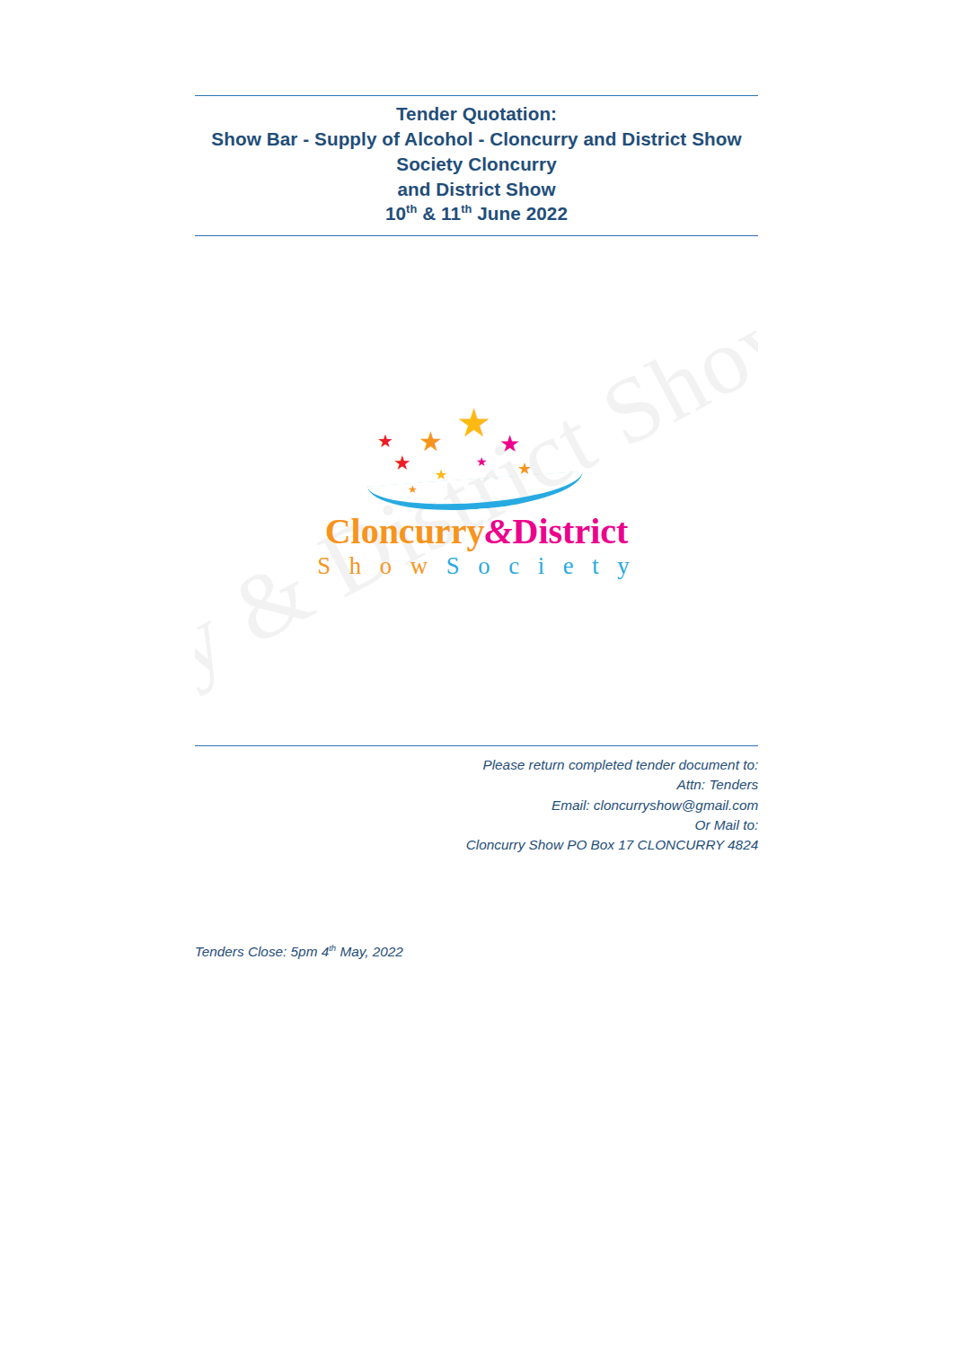Tender Quotation: Show Bar - Supply of Alcohol - Cloncurry and District Show Society Cloncurry and District Show 10th & 11th June 2022
Cloncurry & District Show Society
Cloncurry&District
S h o w S o c i e t y
Please return completed tender document to:
Attn: Tenders
Email: cloncurryshow@gmail.com
Or Mail to:
Cloncurry Show PO Box 17 CLONCURRY 4824
Tenders Close: 5pm 4th May, 2022